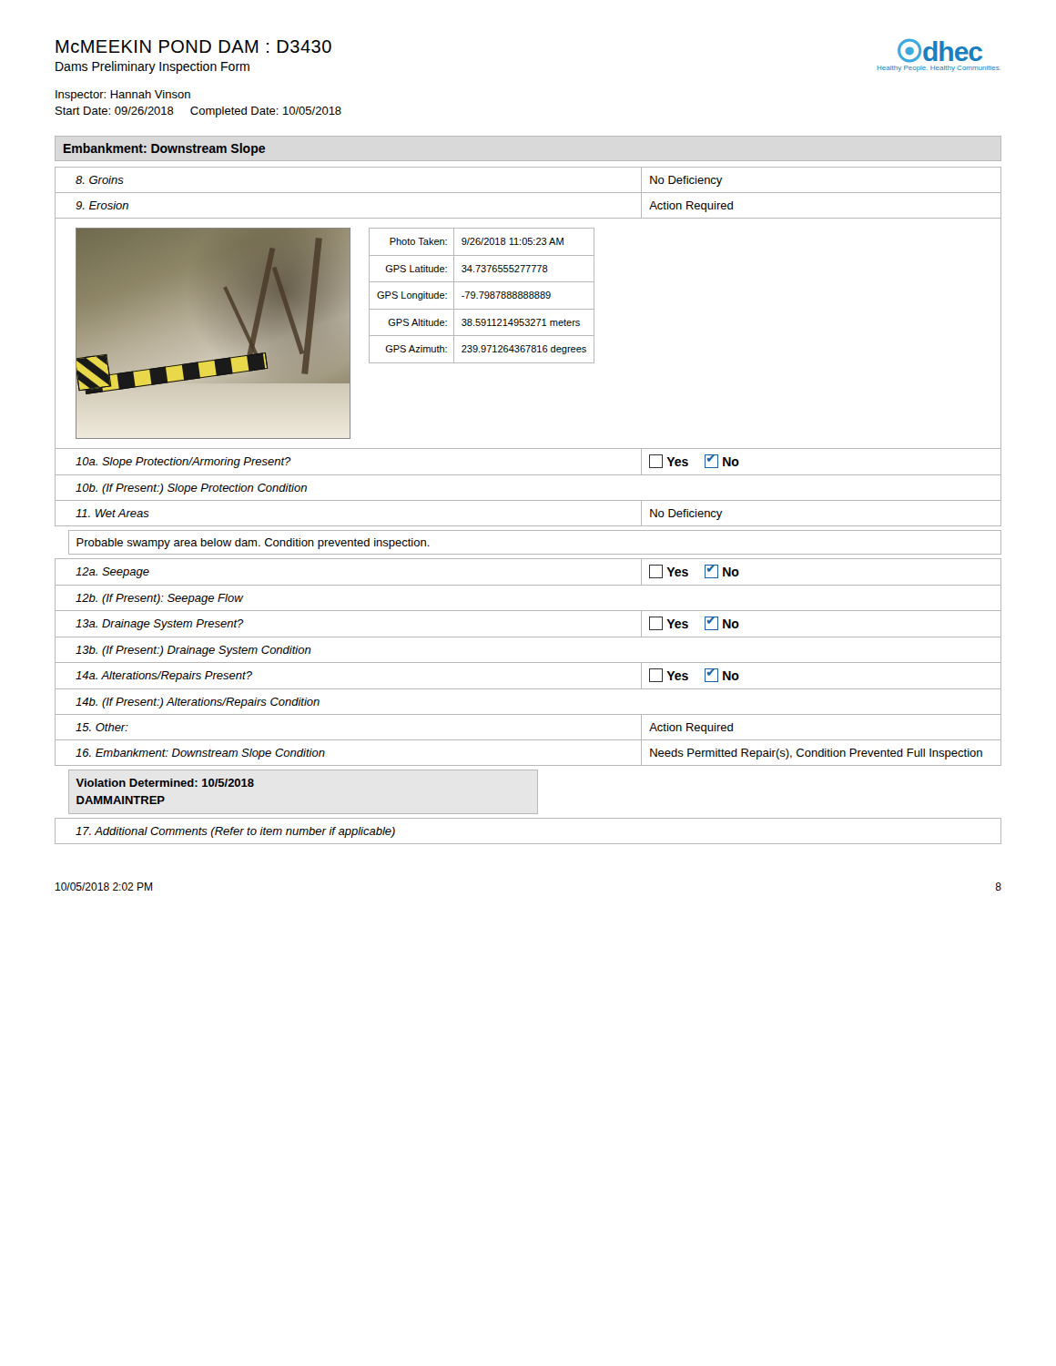⦿dhec
Healthy People. Healthy Communities.
McMEEKIN POND DAM : D3430
Dams Preliminary Inspection Form
Inspector: Hannah Vinson
Start Date: 09/26/2018 Completed Date: 10/05/2018
Embankment: Downstream Slope
| 8. Groins | No Deficiency |
| 9. Erosion | Action Required |
| / Photo Taken: / 9/26/2018 11:05:23 AM / / GPS Latitude: / 34.7376555277778 / / GPS Longitude: / -79.7987888888889 / / GPS Altitude: / 38.5911214953271 meters / / GPS Azimuth: / 239.971264367816 degrees / |
| 10a. Slope Protection/Armoring Present? | Yes No |
| 10b. (If Present:) Slope Protection Condition |
| 11. Wet Areas | No Deficiency |
| Probable swampy area below dam. Condition prevented inspection. |
| 12a. Seepage | Yes No |
| 12b. (If Present): Seepage Flow |
| 13a. Drainage System Present? | Yes No |
| 13b. (If Present:) Drainage System Condition |
| 14a. Alterations/Repairs Present? | Yes No |
| 14b. (If Present:) Alterations/Repairs Condition |
| 15. Other: | Action Required |
| 16. Embankment: Downstream Slope Condition | Needs Permitted Repair(s), Condition Prevented Full Inspection |
| Violation Determined: 10/5/2018 DAMMAINTREP |
| 17. Additional Comments (Refer to item number if applicable) |
10/05/2018 2:02 PM
8